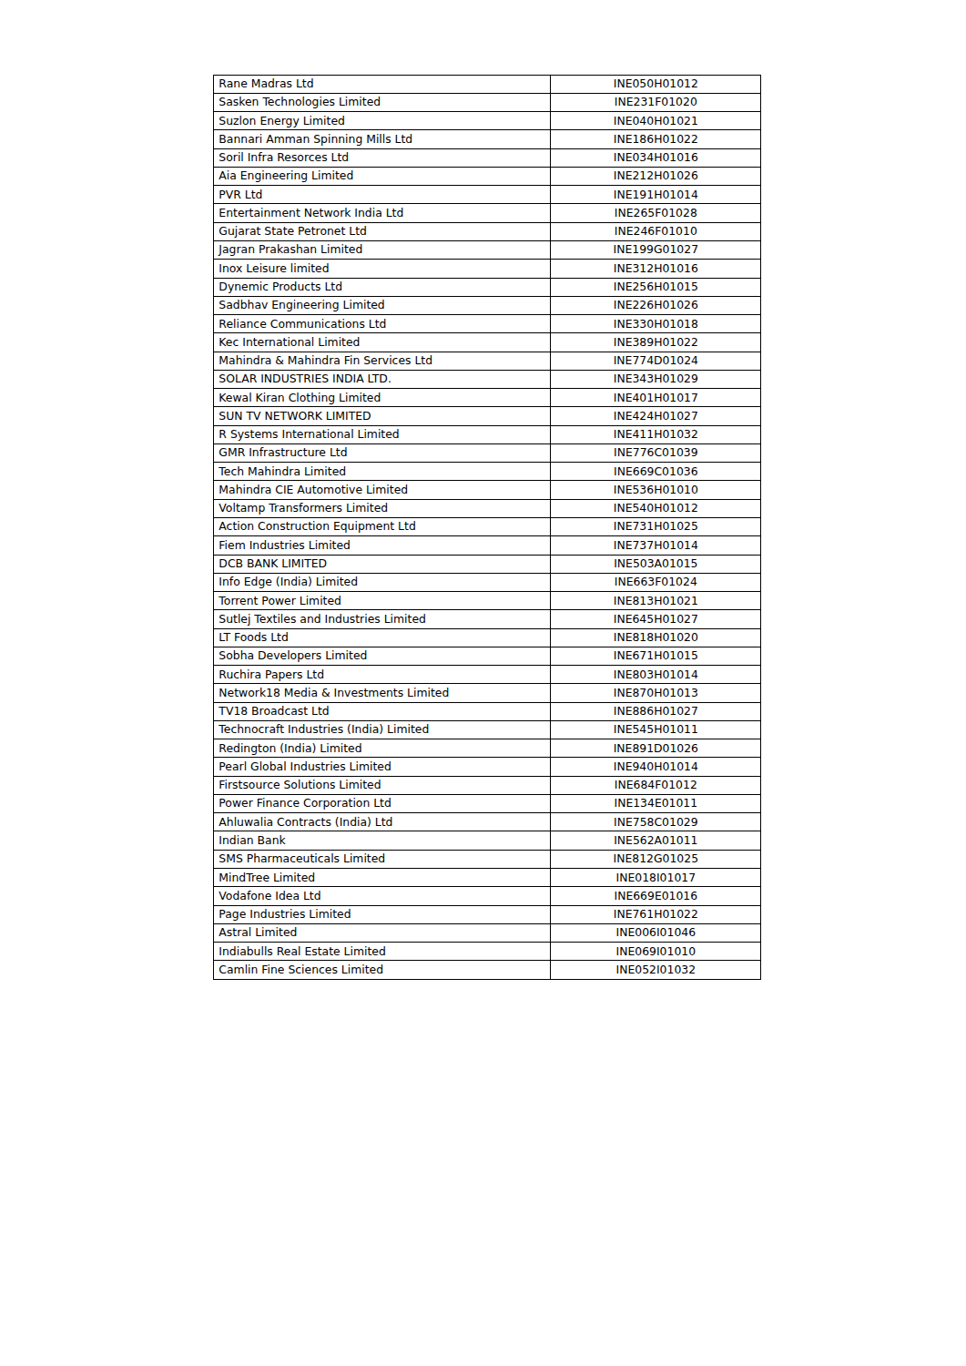| Rane Madras Ltd | INE050H01012 |
| Sasken Technologies Limited | INE231F01020 |
| Suzlon Energy Limited | INE040H01021 |
| Bannari Amman Spinning Mills Ltd | INE186H01022 |
| Soril Infra Resorces Ltd | INE034H01016 |
| Aia Engineering Limited | INE212H01026 |
| PVR Ltd | INE191H01014 |
| Entertainment Network India Ltd | INE265F01028 |
| Gujarat State Petronet Ltd | INE246F01010 |
| Jagran Prakashan Limited | INE199G01027 |
| Inox Leisure limited | INE312H01016 |
| Dynemic Products Ltd | INE256H01015 |
| Sadbhav Engineering Limited | INE226H01026 |
| Reliance Communications Ltd | INE330H01018 |
| Kec International Limited | INE389H01022 |
| Mahindra & Mahindra Fin Services Ltd | INE774D01024 |
| SOLAR INDUSTRIES INDIA LTD. | INE343H01029 |
| Kewal Kiran Clothing Limited | INE401H01017 |
| SUN TV NETWORK LIMITED | INE424H01027 |
| R Systems International Limited | INE411H01032 |
| GMR Infrastructure Ltd | INE776C01039 |
| Tech Mahindra Limited | INE669C01036 |
| Mahindra CIE Automotive Limited | INE536H01010 |
| Voltamp Transformers Limited | INE540H01012 |
| Action Construction Equipment Ltd | INE731H01025 |
| Fiem Industries Limited | INE737H01014 |
| DCB BANK LIMITED | INE503A01015 |
| Info Edge (India) Limited | INE663F01024 |
| Torrent Power Limited | INE813H01021 |
| Sutlej Textiles and Industries Limited | INE645H01027 |
| LT Foods Ltd | INE818H01020 |
| Sobha Developers Limited | INE671H01015 |
| Ruchira Papers Ltd | INE803H01014 |
| Network18 Media & Investments Limited | INE870H01013 |
| TV18 Broadcast Ltd | INE886H01027 |
| Technocraft Industries (India) Limited | INE545H01011 |
| Redington (India) Limited | INE891D01026 |
| Pearl Global Industries Limited | INE940H01014 |
| Firstsource Solutions Limited | INE684F01012 |
| Power Finance Corporation Ltd | INE134E01011 |
| Ahluwalia Contracts (India) Ltd | INE758C01029 |
| Indian Bank | INE562A01011 |
| SMS Pharmaceuticals Limited | INE812G01025 |
| MindTree Limited | INE018I01017 |
| Vodafone Idea Ltd | INE669E01016 |
| Page Industries Limited | INE761H01022 |
| Astral Limited | INE006I01046 |
| Indiabulls Real Estate Limited | INE069I01010 |
| Camlin Fine Sciences Limited | INE052I01032 |